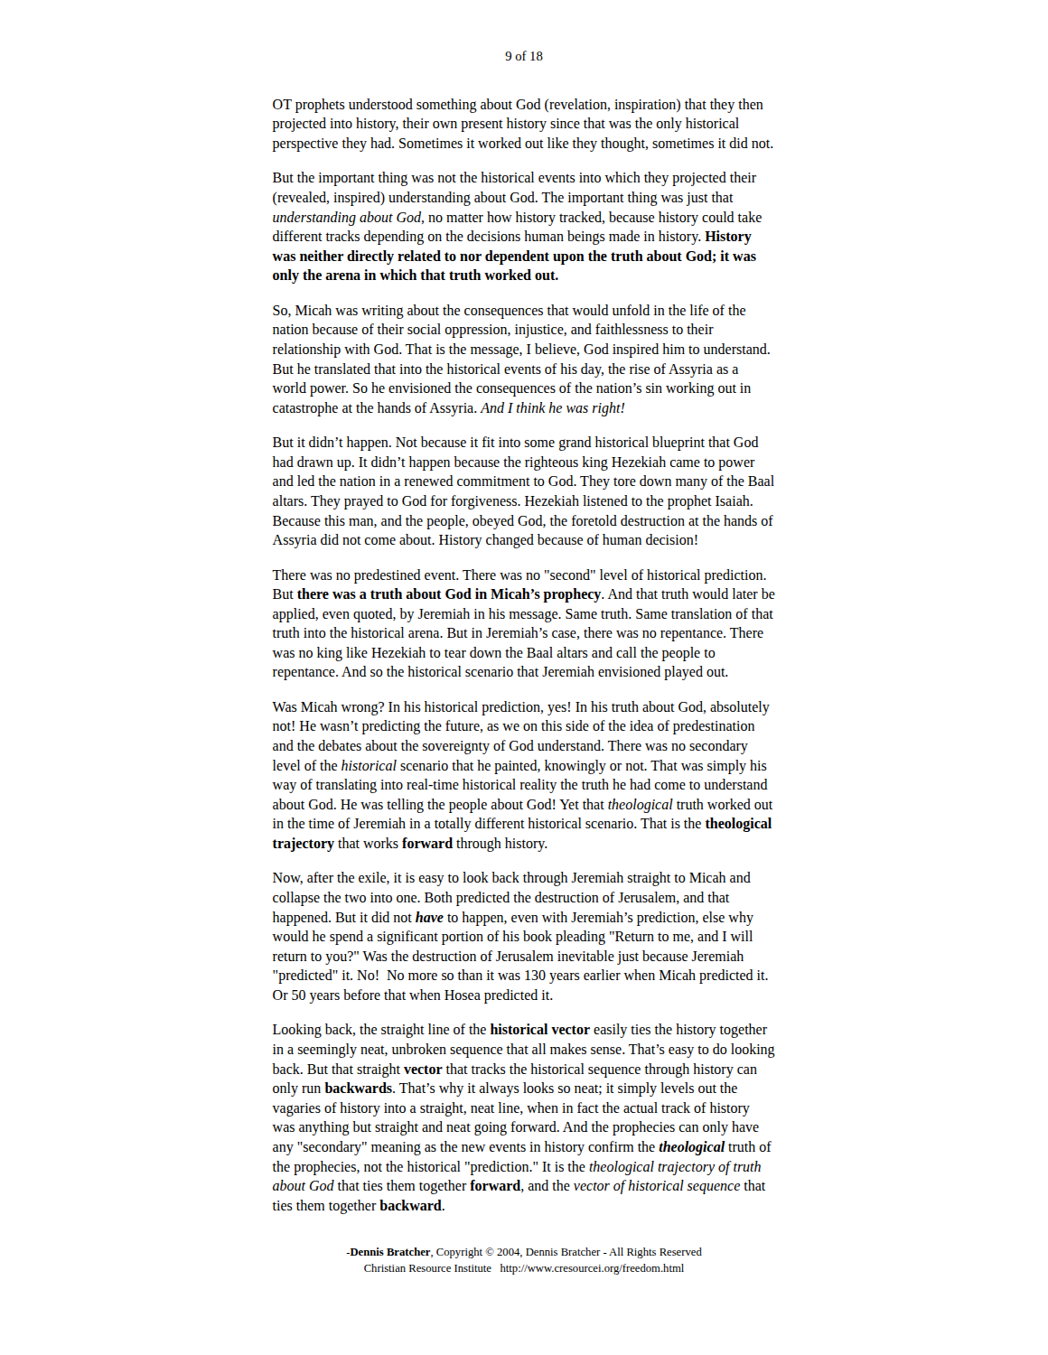9 of 18
OT prophets understood something about God (revelation, inspiration) that they then projected into history, their own present history since that was the only historical perspective they had. Sometimes it worked out like they thought, sometimes it did not.
But the important thing was not the historical events into which they projected their (revealed, inspired) understanding about God. The important thing was just that understanding about God, no matter how history tracked, because history could take different tracks depending on the decisions human beings made in history. History was neither directly related to nor dependent upon the truth about God; it was only the arena in which that truth worked out.
So, Micah was writing about the consequences that would unfold in the life of the nation because of their social oppression, injustice, and faithlessness to their relationship with God. That is the message, I believe, God inspired him to understand. But he translated that into the historical events of his day, the rise of Assyria as a world power. So he envisioned the consequences of the nation’s sin working out in catastrophe at the hands of Assyria. And I think he was right!
But it didn’t happen. Not because it fit into some grand historical blueprint that God had drawn up. It didn’t happen because the righteous king Hezekiah came to power and led the nation in a renewed commitment to God. They tore down many of the Baal altars. They prayed to God for forgiveness. Hezekiah listened to the prophet Isaiah. Because this man, and the people, obeyed God, the foretold destruction at the hands of Assyria did not come about. History changed because of human decision!
There was no predestined event. There was no "second" level of historical prediction. But there was a truth about God in Micah’s prophecy. And that truth would later be applied, even quoted, by Jeremiah in his message. Same truth. Same translation of that truth into the historical arena. But in Jeremiah’s case, there was no repentance. There was no king like Hezekiah to tear down the Baal altars and call the people to repentance. And so the historical scenario that Jeremiah envisioned played out.
Was Micah wrong? In his historical prediction, yes! In his truth about God, absolutely not! He wasn’t predicting the future, as we on this side of the idea of predestination and the debates about the sovereignty of God understand. There was no secondary level of the historical scenario that he painted, knowingly or not. That was simply his way of translating into real-time historical reality the truth he had come to understand about God. He was telling the people about God! Yet that theological truth worked out in the time of Jeremiah in a totally different historical scenario. That is the theological trajectory that works forward through history.
Now, after the exile, it is easy to look back through Jeremiah straight to Micah and collapse the two into one. Both predicted the destruction of Jerusalem, and that happened. But it did not have to happen, even with Jeremiah’s prediction, else why would he spend a significant portion of his book pleading "Return to me, and I will return to you?" Was the destruction of Jerusalem inevitable just because Jeremiah "predicted" it. No! No more so than it was 130 years earlier when Micah predicted it. Or 50 years before that when Hosea predicted it.
Looking back, the straight line of the historical vector easily ties the history together in a seemingly neat, unbroken sequence that all makes sense. That’s easy to do looking back. But that straight vector that tracks the historical sequence through history can only run backwards. That’s why it always looks so neat; it simply levels out the vagaries of history into a straight, neat line, when in fact the actual track of history was anything but straight and neat going forward. And the prophecies can only have any "secondary" meaning as the new events in history confirm the theological truth of the prophecies, not the historical "prediction." It is the theological trajectory of truth about God that ties them together forward, and the vector of historical sequence that ties them together backward.
-Dennis Bratcher, Copyright © 2004, Dennis Bratcher - All Rights Reserved
Christian Resource Institute http://www.cresourcei.org/freedom.html